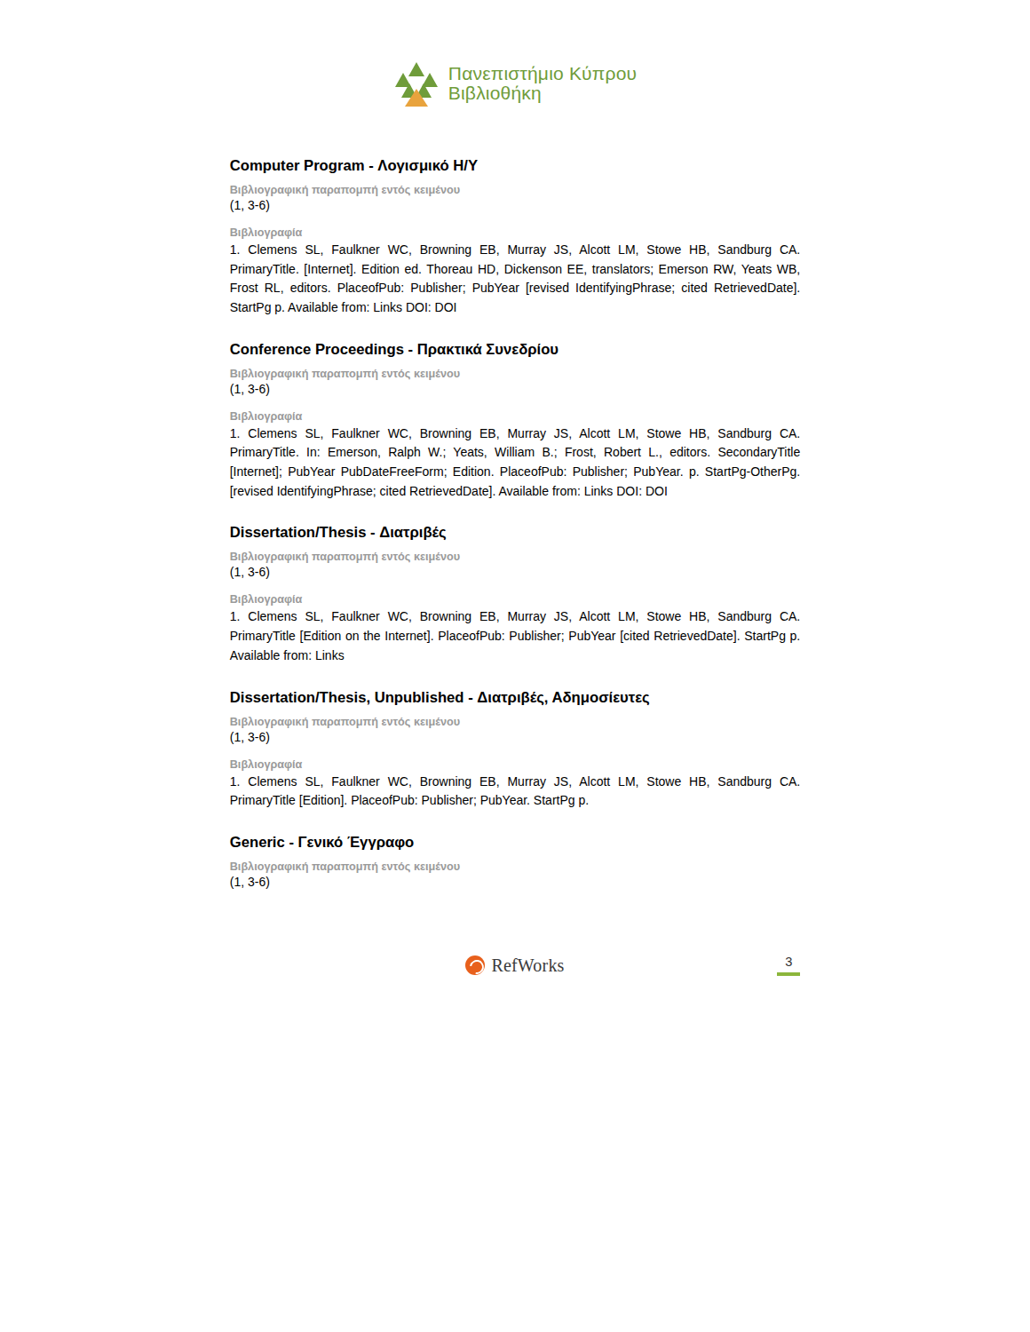Πανεπιστήμιο Κύπρου
Βιβλιοθήκη
Computer Program - Λογισμικό Η/Υ
Βιβλιογραφική παραπομπή εντός κειμένου
(1, 3-6)
Βιβλιογραφία
1. Clemens SL, Faulkner WC, Browning EB, Murray JS, Alcott LM, Stowe HB, Sandburg CA. PrimaryTitle. [Internet]. Edition ed. Thoreau HD, Dickenson EE, translators; Emerson RW, Yeats WB, Frost RL, editors. PlaceofPub: Publisher; PubYear [revised IdentifyingPhrase; cited RetrievedDate]. StartPg p. Available from: Links DOI: DOI
Conference Proceedings - Πρακτικά Συνεδρίου
Βιβλιογραφική παραπομπή εντός κειμένου
(1, 3-6)
Βιβλιογραφία
1. Clemens SL, Faulkner WC, Browning EB, Murray JS, Alcott LM, Stowe HB, Sandburg CA. PrimaryTitle. In: Emerson, Ralph W.; Yeats, William B.; Frost, Robert L., editors. SecondaryTitle [Internet]; PubYear PubDateFreeForm; Edition. PlaceofPub: Publisher; PubYear. p. StartPg-OtherPg. [revised IdentifyingPhrase; cited RetrievedDate]. Available from: Links DOI: DOI
Dissertation/Thesis - Διατριβές
Βιβλιογραφική παραπομπή εντός κειμένου
(1, 3-6)
Βιβλιογραφία
1. Clemens SL, Faulkner WC, Browning EB, Murray JS, Alcott LM, Stowe HB, Sandburg CA. PrimaryTitle [Edition on the Internet]. PlaceofPub: Publisher; PubYear [cited RetrievedDate]. StartPg p. Available from: Links
Dissertation/Thesis, Unpublished - Διατριβές, Αδημοσίευτες
Βιβλιογραφική παραπομπή εντός κειμένου
(1, 3-6)
Βιβλιογραφία
1. Clemens SL, Faulkner WC, Browning EB, Murray JS, Alcott LM, Stowe HB, Sandburg CA. PrimaryTitle [Edition]. PlaceofPub: Publisher; PubYear. StartPg p.
Generic - Γενικό Έγγραφο
Βιβλιογραφική παραπομπή εντός κειμένου
(1, 3-6)
RefWorks
3